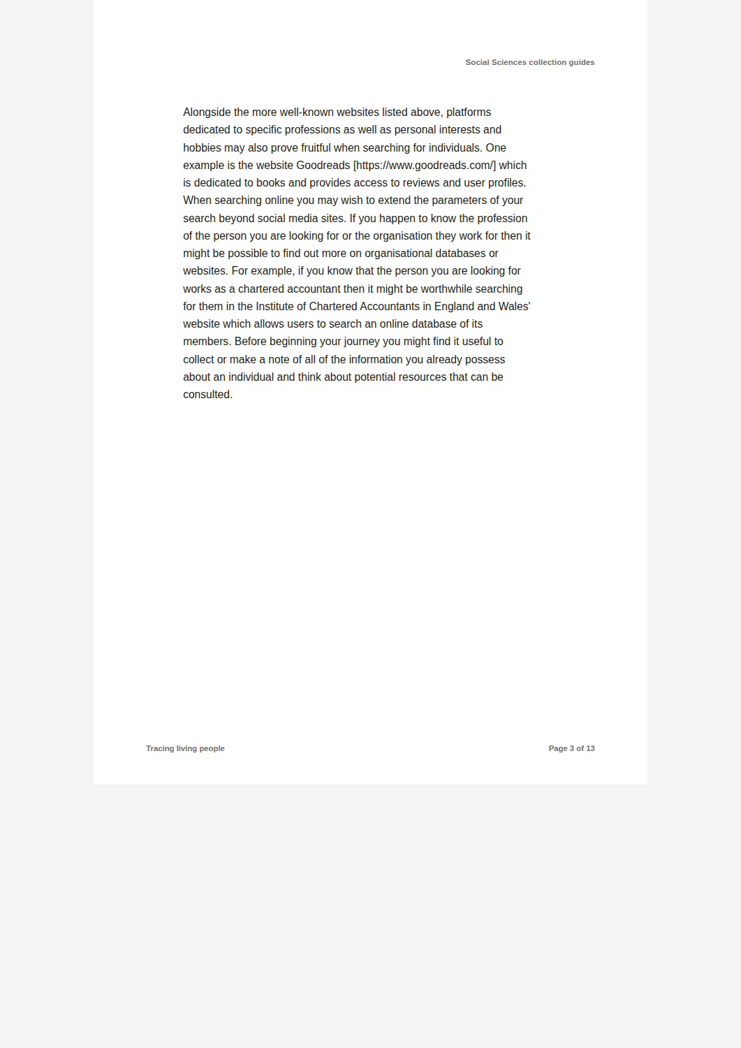Social Sciences collection guides
Alongside the more well-known websites listed above, platforms dedicated to specific professions as well as personal interests and hobbies may also prove fruitful when searching for individuals. One example is the website Goodreads [https://www.goodreads.com/] which is dedicated to books and provides access to reviews and user profiles. When searching online you may wish to extend the parameters of your search beyond social media sites. If you happen to know the profession of the person you are looking for or the organisation they work for then it might be possible to find out more on organisational databases or websites. For example, if you know that the person you are looking for works as a chartered accountant then it might be worthwhile searching for them in the Institute of Chartered Accountants in England and Wales' website which allows users to search an online database of its members. Before beginning your journey you might find it useful to collect or make a note of all of the information you already possess about an individual and think about potential resources that can be consulted.
Tracing living people Page 3 of 13